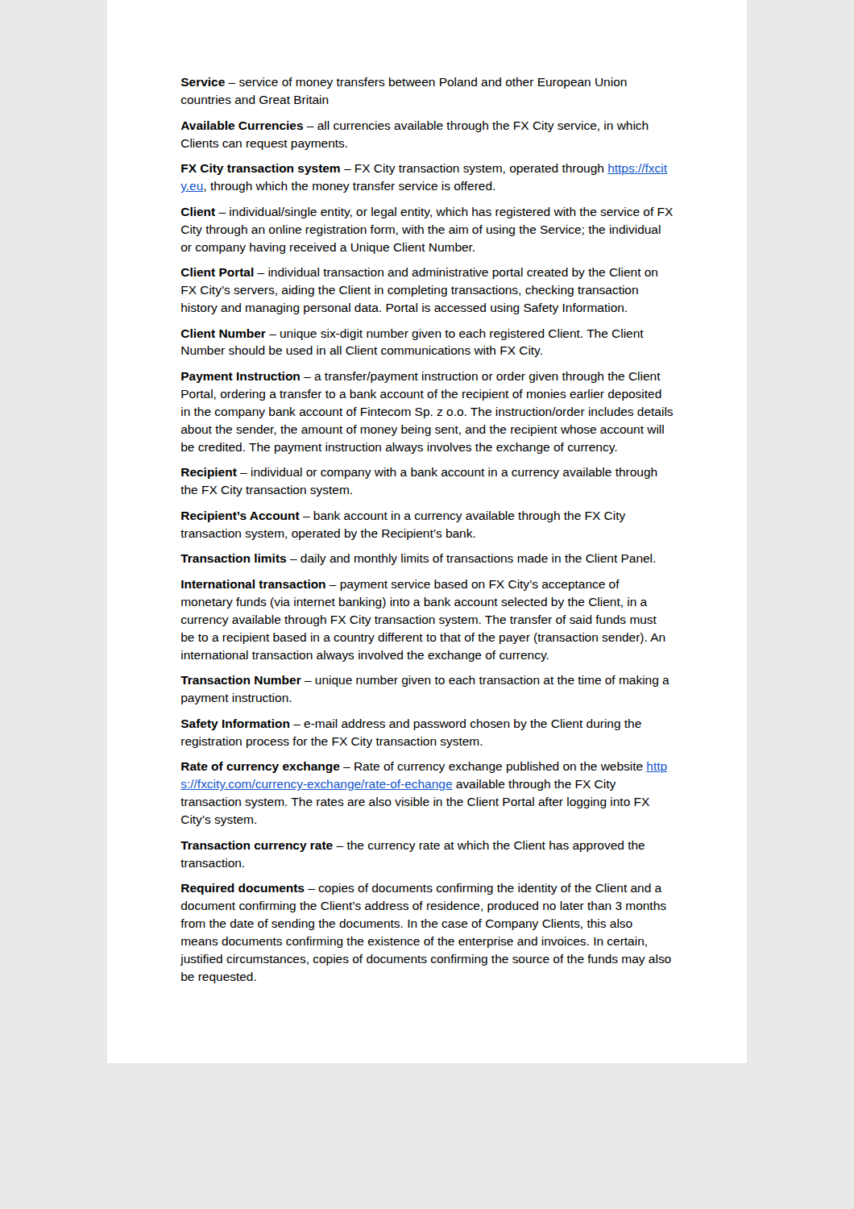Service – service of money transfers between Poland and other European Union countries and Great Britain
Available Currencies – all currencies available through the FX City service, in which Clients can request payments.
FX City transaction system – FX City transaction system, operated through https://fxcity.eu, through which the money transfer service is offered.
Client – individual/single entity, or legal entity, which has registered with the service of FX City through an online registration form, with the aim of using the Service; the individual or company having received a Unique Client Number.
Client Portal – individual transaction and administrative portal created by the Client on FX City’s servers, aiding the Client in completing transactions, checking transaction history and managing personal data. Portal is accessed using Safety Information.
Client Number – unique six-digit number given to each registered Client. The Client Number should be used in all Client communications with FX City.
Payment Instruction – a transfer/payment instruction or order given through the Client Portal, ordering a transfer to a bank account of the recipient of monies earlier deposited in the company bank account of Fintecom Sp. z o.o. The instruction/order includes details about the sender, the amount of money being sent, and the recipient whose account will be credited. The payment instruction always involves the exchange of currency.
Recipient – individual or company with a bank account in a currency available through the FX City transaction system.
Recipient’s Account – bank account in a currency available through the FX City transaction system, operated by the Recipient’s bank.
Transaction limits – daily and monthly limits of transactions made in the Client Panel.
International transaction – payment service based on FX City’s acceptance of monetary funds (via internet banking) into a bank account selected by the Client, in a currency available through FX City transaction system. The transfer of said funds must be to a recipient based in a country different to that of the payer (transaction sender). An international transaction always involved the exchange of currency.
Transaction Number – unique number given to each transaction at the time of making a payment instruction.
Safety Information – e-mail address and password chosen by the Client during the registration process for the FX City transaction system.
Rate of currency exchange – Rate of currency exchange published on the website https://fxcity.com/currency-exchange/rate-of-echange available through the FX City transaction system. The rates are also visible in the Client Portal after logging into FX City’s system.
Transaction currency rate – the currency rate at which the Client has approved the transaction.
Required documents – copies of documents confirming the identity of the Client and a document confirming the Client’s address of residence, produced no later than 3 months from the date of sending the documents. In the case of Company Clients, this also means documents confirming the existence of the enterprise and invoices. In certain, justified circumstances, copies of documents confirming the source of the funds may also be requested.